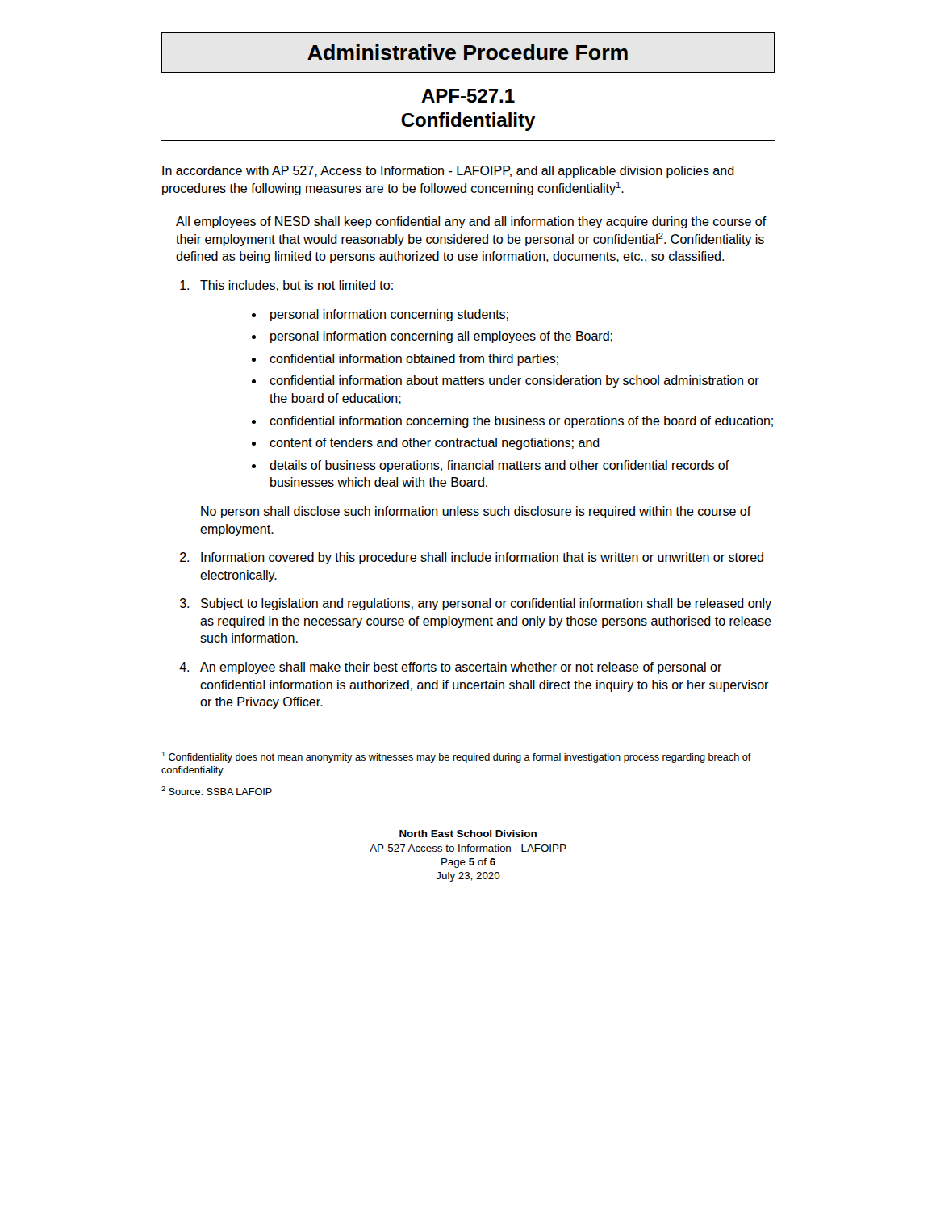Administrative Procedure Form
APF-527.1
Confidentiality
In accordance with AP 527, Access to Information - LAFOIPP, and all applicable division policies and procedures the following measures are to be followed concerning confidentiality1.
All employees of NESD shall keep confidential any and all information they acquire during the course of their employment that would reasonably be considered to be personal or confidential2. Confidentiality is defined as being limited to persons authorized to use information, documents, etc., so classified.
This includes, but is not limited to:
personal information concerning students;
personal information concerning all employees of the Board;
confidential information obtained from third parties;
confidential information about matters under consideration by school administration or the board of education;
confidential information concerning the business or operations of the board of education;
content of tenders and other contractual negotiations; and
details of business operations, financial matters and other confidential records of businesses which deal with the Board.
No person shall disclose such information unless such disclosure is required within the course of employment.
Information covered by this procedure shall include information that is written or unwritten or stored electronically.
Subject to legislation and regulations, any personal or confidential information shall be released only as required in the necessary course of employment and only by those persons authorised to release such information.
An employee shall make their best efforts to ascertain whether or not release of personal or confidential information is authorized, and if uncertain shall direct the inquiry to his or her supervisor or the Privacy Officer.
1 Confidentiality does not mean anonymity as witnesses may be required during a formal investigation process regarding breach of confidentiality.
2 Source: SSBA LAFOIP
North East School Division
AP-527 Access to Information - LAFOIPP
Page 5 of 6
July 23, 2020